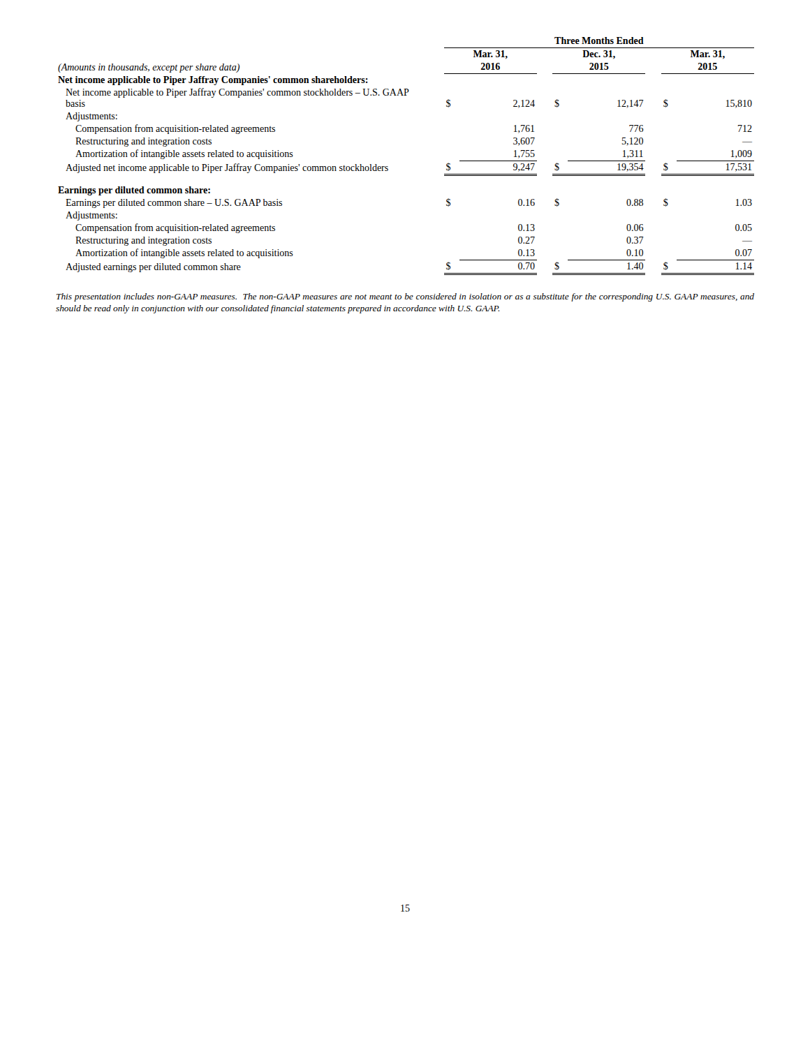| | | Three Months Ended |
| | | Mar. 31, | | Dec. 31, | | Mar. 31, |
| (Amounts in thousands, except per share data) | | 2016 | | 2015 | | 2015 |
| Net income applicable to Piper Jaffray Companies' common shareholders: | | | | | | | | | |
| Net income applicable to Piper Jaffray Companies' common stockholders – U.S. GAAP basis | | $ | 2,124 | | $ | 12,147 | | $ | 15,810 |
| Adjustments: | | | | | | | | | |
| Compensation from acquisition-related agreements | | | 1,761 | | | 776 | | | 712 |
| Restructuring and integration costs | | | 3,607 | | | 5,120 | | | — |
| Amortization of intangible assets related to acquisitions | | | 1,755 | | | 1,311 | | | 1,009 |
| Adjusted net income applicable to Piper Jaffray Companies' common stockholders | | $ | 9,247 | | $ | 19,354 | | $ | 17,531 |
| Earnings per diluted common share: | | | | | | | | | |
| Earnings per diluted common share – U.S. GAAP basis | | $ | 0.16 | | $ | 0.88 | | $ | 1.03 |
| Adjustments: | | | | | | | | | |
| Compensation from acquisition-related agreements | | | 0.13 | | | 0.06 | | | 0.05 |
| Restructuring and integration costs | | | 0.27 | | | 0.37 | | | — |
| Amortization of intangible assets related to acquisitions | | | 0.13 | | | 0.10 | | | 0.07 |
| Adjusted earnings per diluted common share | | $ | 0.70 | | $ | 1.40 | | $ | 1.14 |
This presentation includes non-GAAP measures. The non-GAAP measures are not meant to be considered in isolation or as a substitute for the corresponding U.S. GAAP measures, and should be read only in conjunction with our consolidated financial statements prepared in accordance with U.S. GAAP.
15